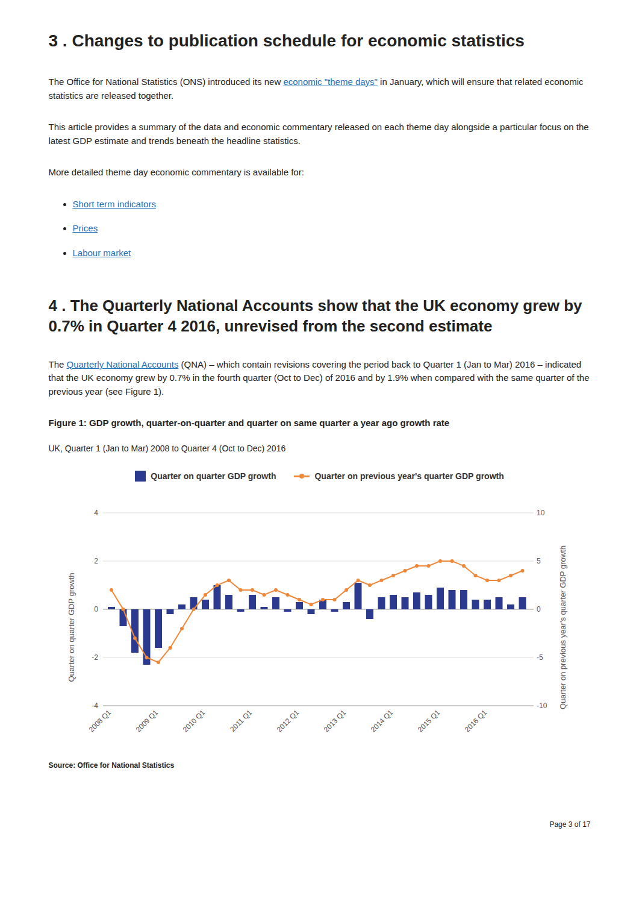3 . Changes to publication schedule for economic statistics
The Office for National Statistics (ONS) introduced its new economic "theme days" in January, which will ensure that related economic statistics are released together.
This article provides a summary of the data and economic commentary released on each theme day alongside a particular focus on the latest GDP estimate and trends beneath the headline statistics.
More detailed theme day economic commentary is available for:
Short term indicators
Prices
Labour market
4 . The Quarterly National Accounts show that the UK economy grew by 0.7% in Quarter 4 2016, unrevised from the second estimate
The Quarterly National Accounts (QNA) – which contain revisions covering the period back to Quarter 1 (Jan to Mar) 2016 – indicated that the UK economy grew by 0.7% in the fourth quarter (Oct to Dec) of 2016 and by 1.9% when compared with the same quarter of the previous year (see Figure 1).
Figure 1: GDP growth, quarter-on-quarter and quarter on same quarter a year ago growth rate
UK, Quarter 1 (Jan to Mar) 2008 to Quarter 4 (Oct to Dec) 2016
Quarter on quarter GDP growth Quarter on previous year's quarter GDP growth
Quarter on quarter GDP growth Quarter on previous year's quarter GDP growth 4 2 0 -2 -4 10 5 0 -5 -10 2008 Q1 2009 Q1 2010 Q1 2011 Q1 2012 Q1 2013 Q1 2014 Q1 2015 Q1 2016 Q1
Source: Office for National Statistics
Page 3 of 17